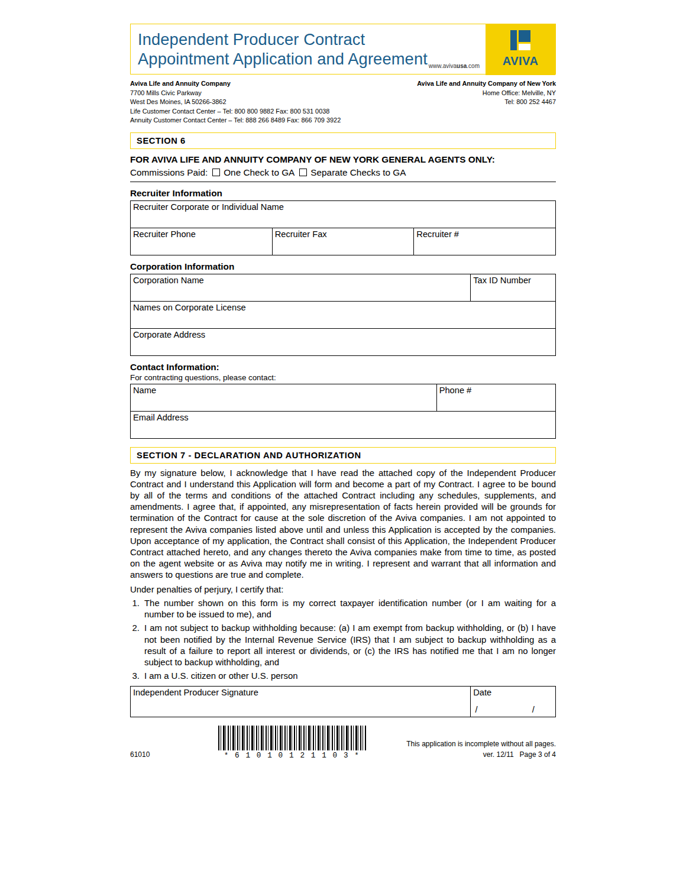Independent Producer Contract
Appointment Application and Agreement
www.avivausa.com
AVIVA
Aviva Life and Annuity Company
7700 Mills Civic Parkway
West Des Moines, IA 50266-3862
Life Customer Contact Center – Tel: 800 800 9882 Fax: 800 531 0038
Annuity Customer Contact Center – Tel: 888 266 8489 Fax: 866 709 3922
Aviva Life and Annuity Company of New York
Home Office: Melville, NY
Tel: 800 252 4467
SECTION 6
FOR AVIVA LIFE AND ANNUITY COMPANY OF NEW YORK GENERAL AGENTS ONLY:
Commissions Paid: One Check to GA Separate Checks to GA
Recruiter Information
| Recruiter Corporate or Individual Name |
| Recruiter Phone | Recruiter Fax | Recruiter # |
Corporation Information
| Corporation Name | Tax ID Number |
| Names on Corporate License |
| Corporate Address |
Contact Information:
For contracting questions, please contact:
| Name | Phone # |
| Email Address |
SECTION 7 - DECLARATION AND AUTHORIZATION
By my signature below, I acknowledge that I have read the attached copy of the Independent Producer Contract and I understand this Application will form and become a part of my Contract. I agree to be bound by all of the terms and conditions of the attached Contract including any schedules, supplements, and amendments. I agree that, if appointed, any misrepresentation of facts herein provided will be grounds for termination of the Contract for cause at the sole discretion of the Aviva companies. I am not appointed to represent the Aviva companies listed above until and unless this Application is accepted by the companies. Upon acceptance of my application, the Contract shall consist of this Application, the Independent Producer Contract attached hereto, and any changes thereto the Aviva companies make from time to time, as posted on the agent website or as Aviva may notify me in writing. I represent and warrant that all information and answers to questions are true and complete.
Under penalties of perjury, I certify that:
The number shown on this form is my correct taxpayer identification number (or I am waiting for a number to be issued to me), and
I am not subject to backup withholding because: (a) I am exempt from backup withholding, or (b) I have not been notified by the Internal Revenue Service (IRS) that I am subject to backup withholding as a result of a failure to report all interest or dividends, or (c) the IRS has notified me that I am no longer subject to backup withholding, and
I am a U.S. citizen or other U.S. person
| Independent Producer Signature | Date / / |
61010
* 6 1 0 1 0 1 2 1 1 0 3 *
This application is incomplete without all pages.
ver. 12/11 Page 3 of 4